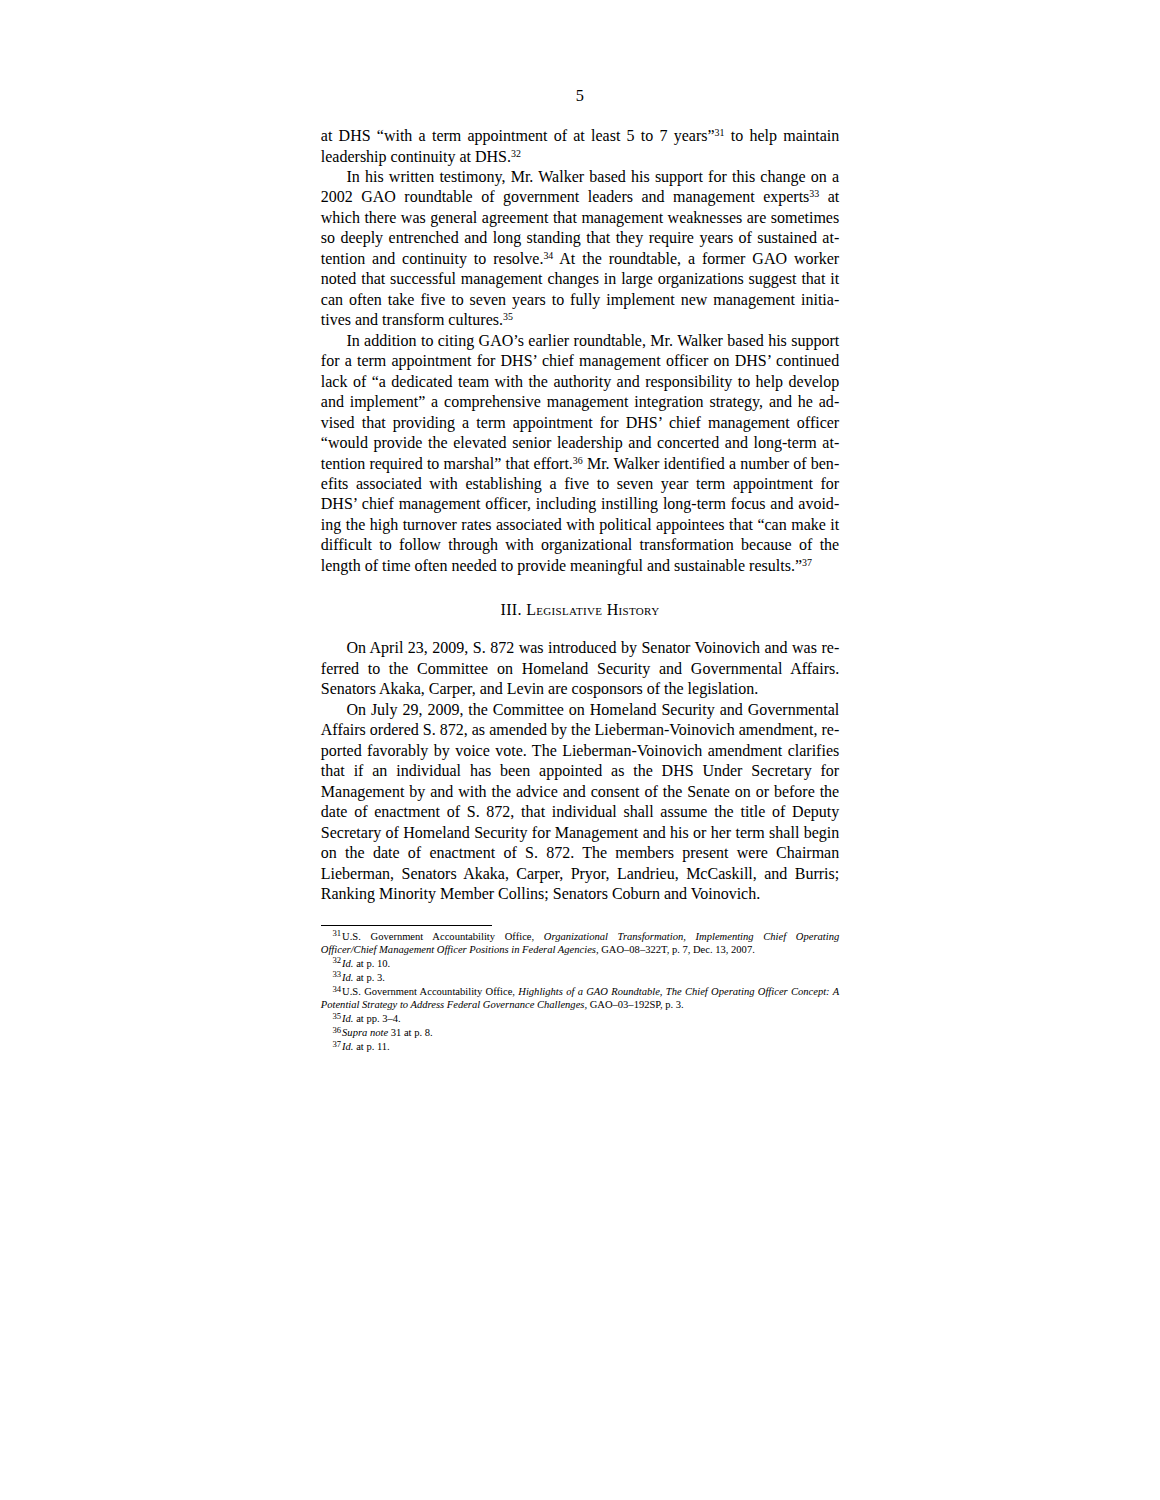5
at DHS “with a term appointment of at least 5 to 7 years”31 to help maintain leadership continuity at DHS.32
In his written testimony, Mr. Walker based his support for this change on a 2002 GAO roundtable of government leaders and management experts33 at which there was general agreement that management weaknesses are sometimes so deeply entrenched and long standing that they require years of sustained attention and continuity to resolve.34 At the roundtable, a former GAO worker noted that successful management changes in large organizations suggest that it can often take five to seven years to fully implement new management initiatives and transform cultures.35
In addition to citing GAO’s earlier roundtable, Mr. Walker based his support for a term appointment for DHS’ chief management officer on DHS’ continued lack of “a dedicated team with the authority and responsibility to help develop and implement” a comprehensive management integration strategy, and he advised that providing a term appointment for DHS’ chief management officer “would provide the elevated senior leadership and concerted and long-term attention required to marshal” that effort.36 Mr. Walker identified a number of benefits associated with establishing a five to seven year term appointment for DHS’ chief management officer, including instilling long-term focus and avoiding the high turnover rates associated with political appointees that “can make it difficult to follow through with organizational transformation because of the length of time often needed to provide meaningful and sustainable results.”37
III. Legislative History
On April 23, 2009, S. 872 was introduced by Senator Voinovich and was referred to the Committee on Homeland Security and Governmental Affairs. Senators Akaka, Carper, and Levin are cosponsors of the legislation.
On July 29, 2009, the Committee on Homeland Security and Governmental Affairs ordered S. 872, as amended by the Lieberman-Voinovich amendment, reported favorably by voice vote. The Lieberman-Voinovich amendment clarifies that if an individual has been appointed as the DHS Under Secretary for Management by and with the advice and consent of the Senate on or before the date of enactment of S. 872, that individual shall assume the title of Deputy Secretary of Homeland Security for Management and his or her term shall begin on the date of enactment of S. 872. The members present were Chairman Lieberman, Senators Akaka, Carper, Pryor, Landrieu, McCaskill, and Burris; Ranking Minority Member Collins; Senators Coburn and Voinovich.
31U.S. Government Accountability Office, Organizational Transformation, Implementing Chief Operating Officer/Chief Management Officer Positions in Federal Agencies, GAO–08–322T, p. 7, Dec. 13, 2007.
32Id. at p. 10.
33Id. at p. 3.
34U.S. Government Accountability Office, Highlights of a GAO Roundtable, The Chief Operating Officer Concept: A Potential Strategy to Address Federal Governance Challenges, GAO–03–192SP, p. 3.
35Id. at pp. 3–4.
36Supra note 31 at p. 8.
37Id. at p. 11.